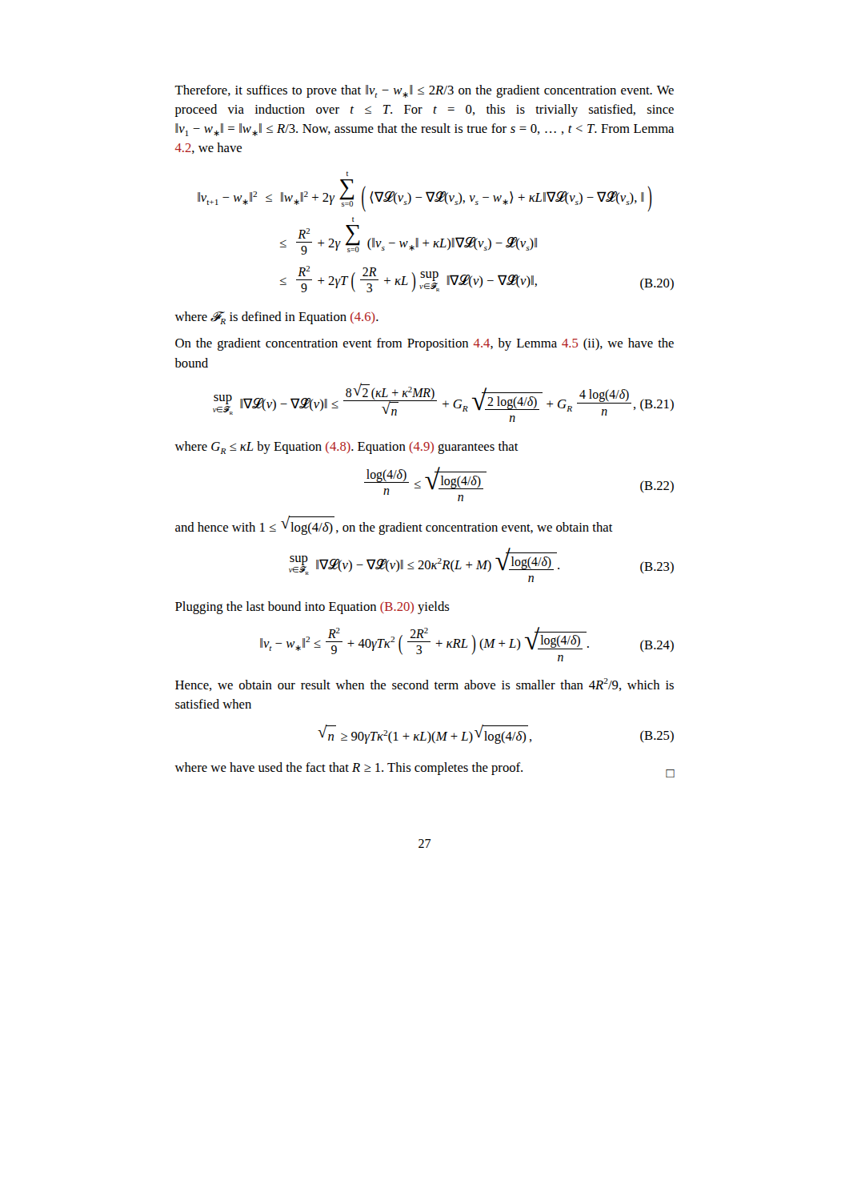Therefore, it suffices to prove that ‖vt − w∗‖ ≤ 2R/3 on the gradient concentration event. We proceed via induction over t ≤ T. For t = 0, this is trivially satisfied, since ‖v1 − w∗‖ = ‖w∗‖ ≤ R/3. Now, assume that the result is true for s = 0, … , t < T. From Lemma 4.2, we have
‖vt+1 − w∗‖2 ≤ ‖w∗‖2 + 2γ t∑s=0 ( ⟨∇𝓛(vs) − ∇𝓛̂(vs), vs − w∗⟩ + κL‖∇𝓛(vs) − ∇𝓛̂(vs), ‖ )
≤ R29 + 2γ t∑s=0 (‖vs − w∗‖ + κL)‖∇𝓛(vs) − 𝓛̂(vs)‖
≤ R29 + 2γT ( 2R 3 + κL ) sup v∈𝓕R ‖∇𝓛(v) − ∇𝓛̂(v)‖,
(B.20)
where 𝓕R is defined in Equation (4.6).
On the gradient concentration event from Proposition 4.4, by Lemma 4.5 (ii), we have the bound
sup v∈𝓕R ‖∇𝓛(v) − ∇𝓛̂(v)‖ ≤ 82(κL + κ2MR) n + GR 2 log(4/δ) n + GR 4 log(4/δ) n,
(B.21)
where GR ≤ κL by Equation (4.8). Equation (4.9) guarantees that
log(4/δ) n ≤ log(4/δ) n (B.22)
and hence with 1 ≤ log(4/δ), on the gradient concentration event, we obtain that
sup v∈𝓕R ‖∇𝓛(v) − ∇𝓛̂(v)‖ ≤ 20κ2R(L + M) log(4/δ) n. (B.23)
Plugging the last bound into Equation (B.20) yields
‖vt − w∗‖2 ≤ R29 + 40γTκ2 ( 2R23 + κRL ) (M + L) log(4/δ) n. (B.24)
Hence, we obtain our result when the second term above is smaller than 4R2/9, which is satisfied when
n ≥ 90γTκ2(1 + κL)(M + L)log(4/δ), (B.25)
where we have used the fact that R ≥ 1. This completes the proof.
□
27